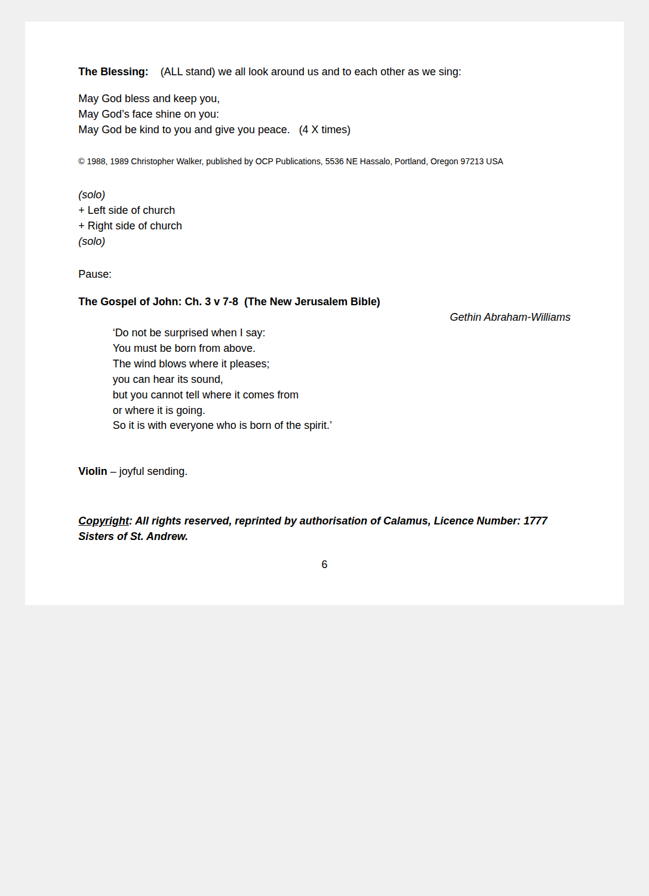The Blessing: (ALL stand) we all look around us and to each other as we sing:
May God bless and keep you,
May God’s face shine on you:
May God be kind to you and give you peace. (4 X times)
© 1988, 1989 Christopher Walker, published by OCP Publications, 5536 NE Hassalo, Portland, Oregon 97213 USA
(solo)
+ Left side of church
+ Right side of church
(solo)
Pause:
The Gospel of John: Ch. 3 v 7-8 (The New Jerusalem Bible)
Gethin Abraham-Williams
‘Do not be surprised when I say:
You must be born from above.
The wind blows where it pleases;
you can hear its sound,
but you cannot tell where it comes from
or where it is going.
So it is with everyone who is born of the spirit.’
Violin – joyful sending.
Copyright: All rights reserved, reprinted by authorisation of Calamus, Licence Number: 1777 Sisters of St. Andrew.
6